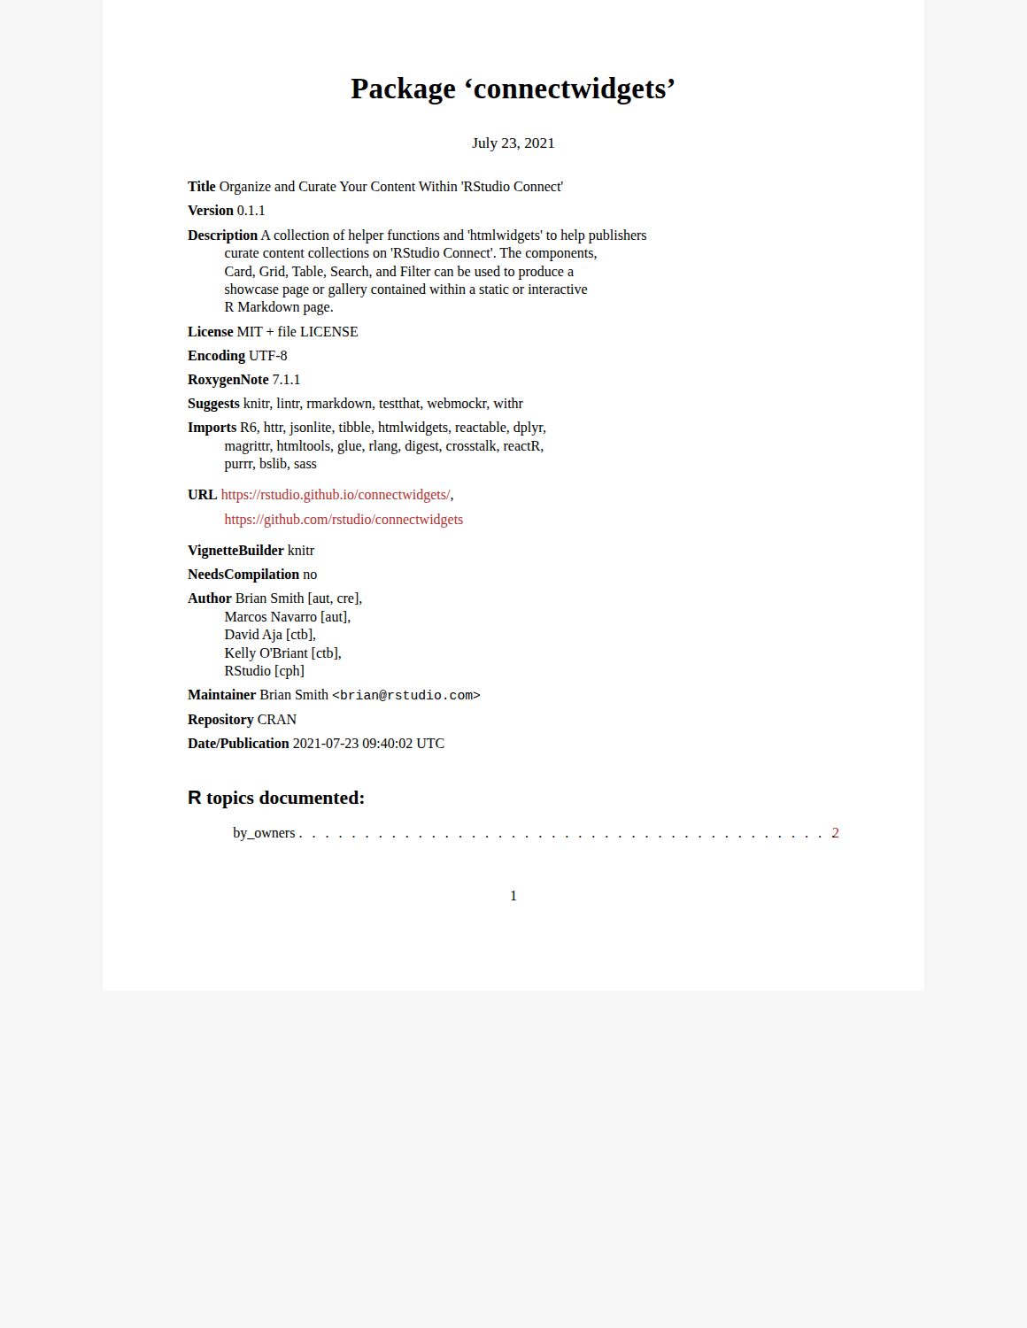Package ‘connectwidgets’
July 23, 2021
Title Organize and Curate Your Content Within 'RStudio Connect'
Version 0.1.1
Description A collection of helper functions and 'htmlwidgets' to help publishers curate content collections on 'RStudio Connect'. The components, Card, Grid, Table, Search, and Filter can be used to produce a showcase page or gallery contained within a static or interactive R Markdown page.
License MIT + file LICENSE
Encoding UTF-8
RoxygenNote 7.1.1
Suggests knitr, lintr, rmarkdown, testthat, webmockr, withr
Imports R6, httr, jsonlite, tibble, htmlwidgets, reactable, dplyr, magrittr, htmltools, glue, rlang, digest, crosstalk, reactR, purrr, bslib, sass
URL https://rstudio.github.io/connectwidgets/, https://github.com/rstudio/connectwidgets
VignetteBuilder knitr
NeedsCompilation no
Author Brian Smith [aut, cre], Marcos Navarro [aut], David Aja [ctb], Kelly O'Briant [ctb], RStudio [cph]
Maintainer Brian Smith <brian@rstudio.com>
Repository CRAN
Date/Publication 2021-07-23 09:40:02 UTC
R topics documented:
2by_owners . . . . . . . . . . . . . . . . . . . . . . . . . . . . . . . . . . . . . . . . . . . . .
1